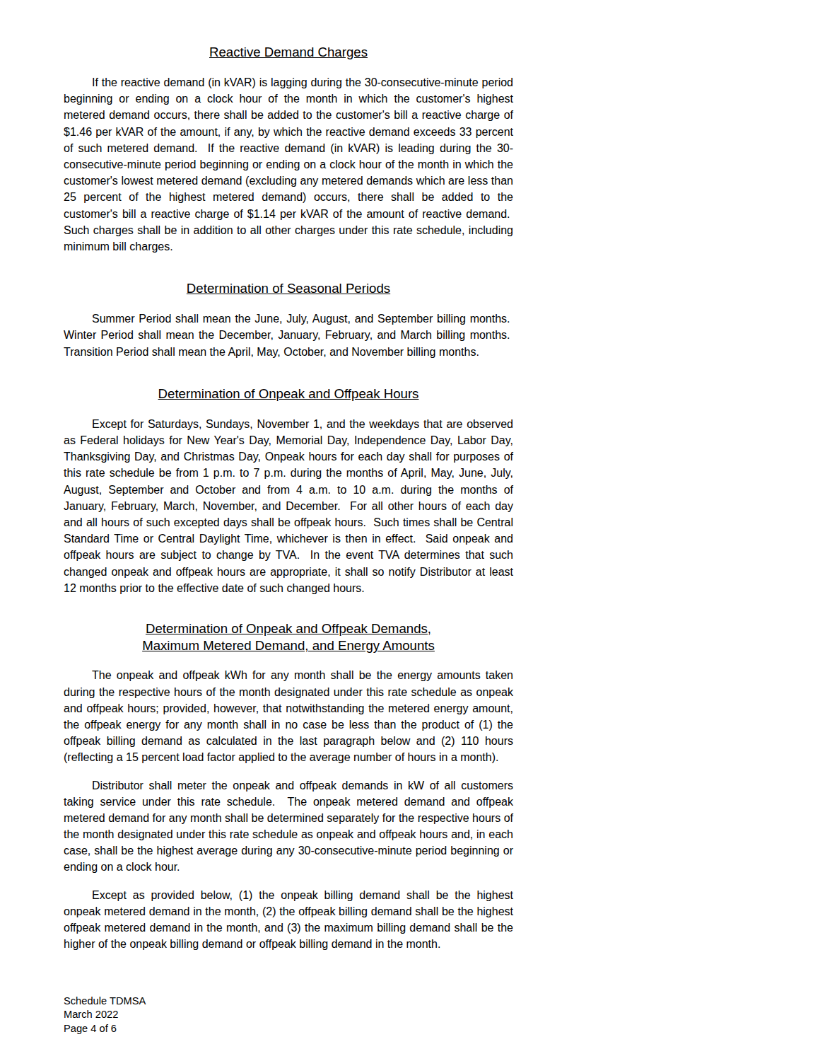Reactive Demand Charges
If the reactive demand (in kVAR) is lagging during the 30-consecutive-minute period beginning or ending on a clock hour of the month in which the customer's highest metered demand occurs, there shall be added to the customer's bill a reactive charge of $1.46 per kVAR of the amount, if any, by which the reactive demand exceeds 33 percent of such metered demand. If the reactive demand (in kVAR) is leading during the 30-consecutive-minute period beginning or ending on a clock hour of the month in which the customer's lowest metered demand (excluding any metered demands which are less than 25 percent of the highest metered demand) occurs, there shall be added to the customer's bill a reactive charge of $1.14 per kVAR of the amount of reactive demand. Such charges shall be in addition to all other charges under this rate schedule, including minimum bill charges.
Determination of Seasonal Periods
Summer Period shall mean the June, July, August, and September billing months. Winter Period shall mean the December, January, February, and March billing months. Transition Period shall mean the April, May, October, and November billing months.
Determination of Onpeak and Offpeak Hours
Except for Saturdays, Sundays, November 1, and the weekdays that are observed as Federal holidays for New Year's Day, Memorial Day, Independence Day, Labor Day, Thanksgiving Day, and Christmas Day, Onpeak hours for each day shall for purposes of this rate schedule be from 1 p.m. to 7 p.m. during the months of April, May, June, July, August, September and October and from 4 a.m. to 10 a.m. during the months of January, February, March, November, and December. For all other hours of each day and all hours of such excepted days shall be offpeak hours. Such times shall be Central Standard Time or Central Daylight Time, whichever is then in effect. Said onpeak and offpeak hours are subject to change by TVA. In the event TVA determines that such changed onpeak and offpeak hours are appropriate, it shall so notify Distributor at least 12 months prior to the effective date of such changed hours.
Determination of Onpeak and Offpeak Demands,
Maximum Metered Demand, and Energy Amounts
The onpeak and offpeak kWh for any month shall be the energy amounts taken during the respective hours of the month designated under this rate schedule as onpeak and offpeak hours; provided, however, that notwithstanding the metered energy amount, the offpeak energy for any month shall in no case be less than the product of (1) the offpeak billing demand as calculated in the last paragraph below and (2) 110 hours (reflecting a 15 percent load factor applied to the average number of hours in a month).
Distributor shall meter the onpeak and offpeak demands in kW of all customers taking service under this rate schedule. The onpeak metered demand and offpeak metered demand for any month shall be determined separately for the respective hours of the month designated under this rate schedule as onpeak and offpeak hours and, in each case, shall be the highest average during any 30-consecutive-minute period beginning or ending on a clock hour.
Except as provided below, (1) the onpeak billing demand shall be the highest onpeak metered demand in the month, (2) the offpeak billing demand shall be the highest offpeak metered demand in the month, and (3) the maximum billing demand shall be the higher of the onpeak billing demand or offpeak billing demand in the month.
Schedule TDMSA
March 2022
Page 4 of 6